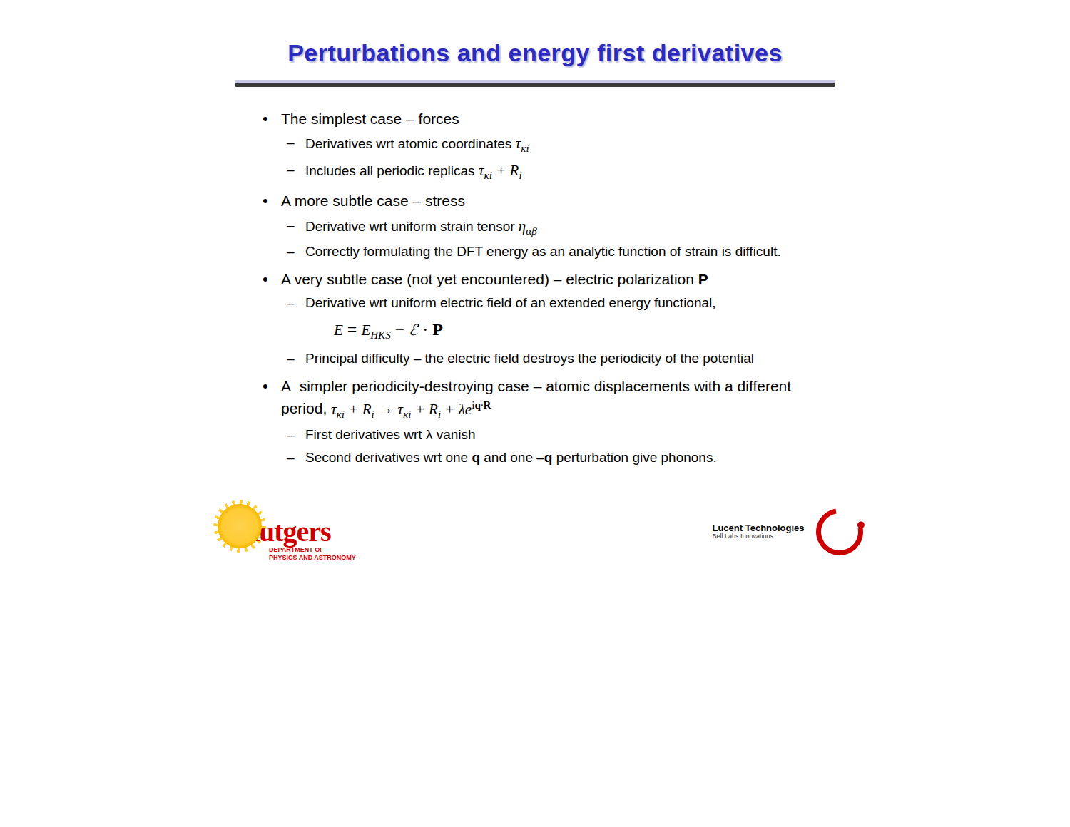Perturbations and energy first derivatives
The simplest case – forces
Derivatives wrt atomic coordinates τκi
Includes all periodic replicas τκi + Ri
A more subtle case – stress
Derivative wrt uniform strain tensor ηαβ
Correctly formulating the DFT energy as an analytic function of strain is difficult.
A very subtle case (not yet encountered) – electric polarization P
Derivative wrt uniform electric field of an extended energy functional,
E = EHKS − ℰ · P
Principal difficulty – the electric field destroys the periodicity of the potential
A simpler periodicity-destroying case – atomic displacements with a different period, τκi + Ri → τκi + Ri + λeiq·R
First derivatives wrt λ vanish
Second derivatives wrt one q and one –q perturbation give phonons.
Rutgers
Department of
Physics and Astronomy
Lucent Technologies
Bell Labs Innovations